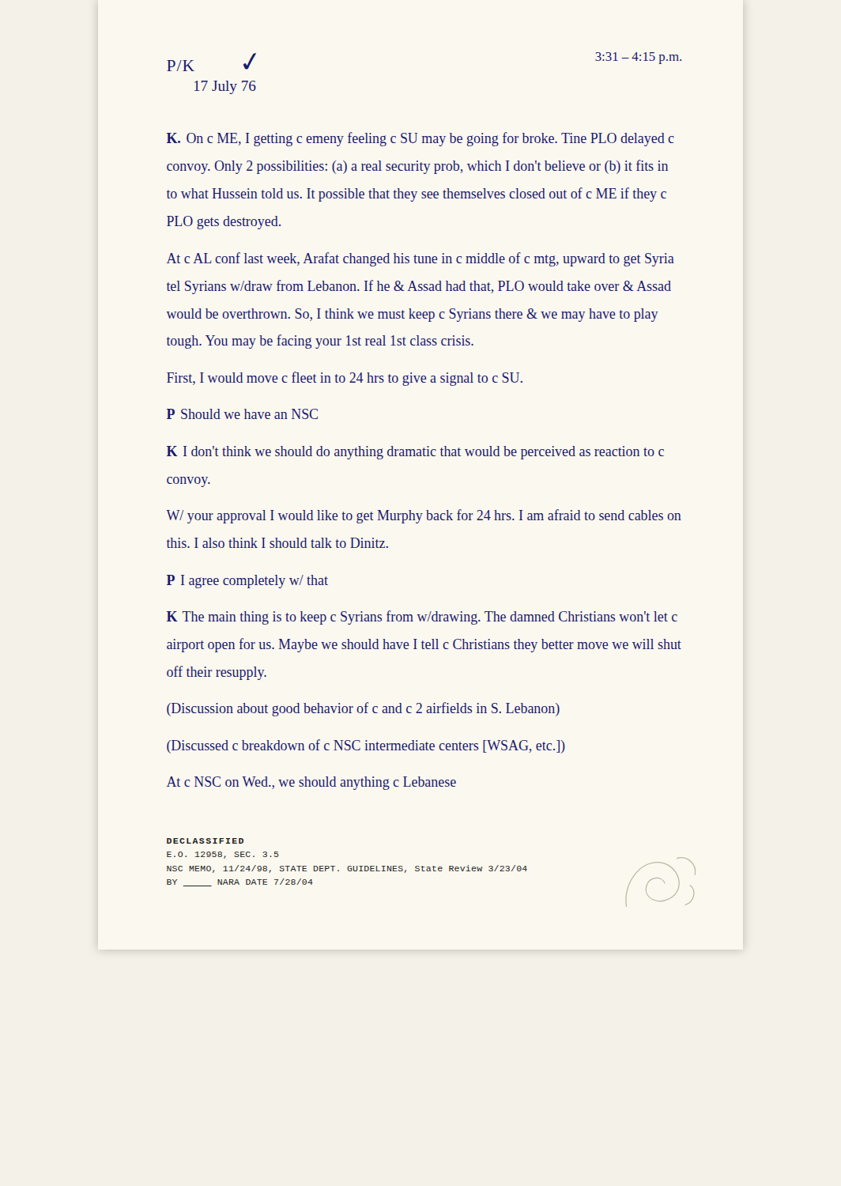3:31 – 4:15 p.m.
P/K ✓
17 July 76
K. On c ME, I getting c emeny feeling c SU may be going for broke. Tine PLO delayed c convoy. Only 2 possibilities: (a) a real security prob, which I don't believe or (b) it fits in to what Hussein told us. It possible that they see themselves closed out of c ME if they c PLO gets destroyed.
At c AL conf last week, Arafat changed his tune in c middle of c mtg, upward to get Syria tel Syrians w/draw from Lebanon. If he & Assad had that, PLO would take over & Assad would be overthrown. So, I think we must keep c Syrians there & we may have to play tough. You may be facing your 1st real 1st class crisis.
First, I would move c fleet in to 24 hrs to give a signal to c SU.
P Should we have an NSC
K I don't think we should do anything dramatic that would be perceived as reaction to c convoy.
W/ your approval I would like to get Murphy back for 24 hrs. I am afraid to send cables on this. I also think I should talk to Dinitz.
P I agree completely w/ that
K The main thing is to keep c Syrians from w/drawing. The damned Christians won't let c airport open for us. Maybe we should have I tell c Christians they better move we will shut off their resupply.
(Discussion about good behavior of c and c 2 airfields in S. Lebanon)
(Discussed c breakdown of c NSC intermediate centers [WSAG, etc.])
At c NSC on Wed., we should anything c Lebanese
DECLASSIFIED
E.O. 12958, SEC. 3.5
NSC MEMO, 11/24/98, STATE DEPT. GUIDELINES, State Review 3/23/04
BY NARA DATE 7/28/04